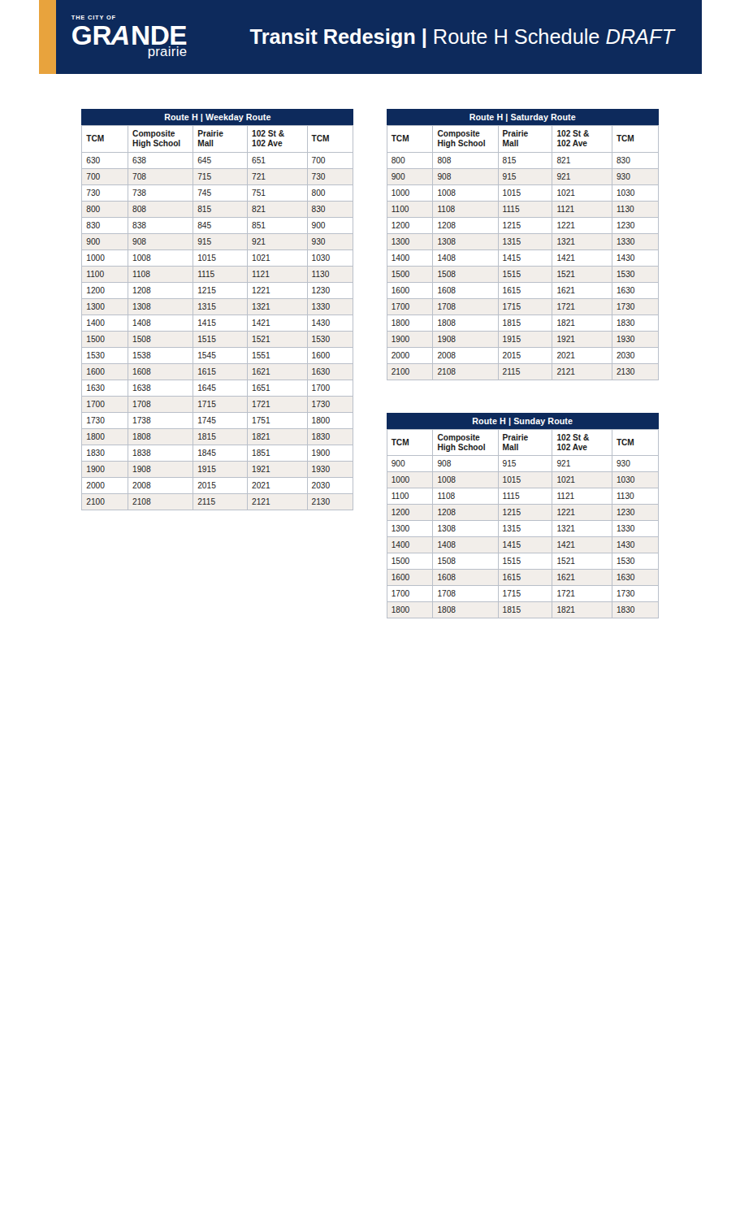THE CITY OF
GRANDE
prairie
Transit Redesign | Route H Schedule DRAFT
Route H | Weekday Route
| TCM | Composite High School | Prairie Mall | 102 St & 102 Ave | TCM |
| --- | --- | --- | --- | --- |
| 630 | 638 | 645 | 651 | 700 |
| 700 | 708 | 715 | 721 | 730 |
| 730 | 738 | 745 | 751 | 800 |
| 800 | 808 | 815 | 821 | 830 |
| 830 | 838 | 845 | 851 | 900 |
| 900 | 908 | 915 | 921 | 930 |
| 1000 | 1008 | 1015 | 1021 | 1030 |
| 1100 | 1108 | 1115 | 1121 | 1130 |
| 1200 | 1208 | 1215 | 1221 | 1230 |
| 1300 | 1308 | 1315 | 1321 | 1330 |
| 1400 | 1408 | 1415 | 1421 | 1430 |
| 1500 | 1508 | 1515 | 1521 | 1530 |
| 1530 | 1538 | 1545 | 1551 | 1600 |
| 1600 | 1608 | 1615 | 1621 | 1630 |
| 1630 | 1638 | 1645 | 1651 | 1700 |
| 1700 | 1708 | 1715 | 1721 | 1730 |
| 1730 | 1738 | 1745 | 1751 | 1800 |
| 1800 | 1808 | 1815 | 1821 | 1830 |
| 1830 | 1838 | 1845 | 1851 | 1900 |
| 1900 | 1908 | 1915 | 1921 | 1930 |
| 2000 | 2008 | 2015 | 2021 | 2030 |
| 2100 | 2108 | 2115 | 2121 | 2130 |
Route H | Saturday Route
| TCM | Composite High School | Prairie Mall | 102 St & 102 Ave | TCM |
| --- | --- | --- | --- | --- |
| 800 | 808 | 815 | 821 | 830 |
| 900 | 908 | 915 | 921 | 930 |
| 1000 | 1008 | 1015 | 1021 | 1030 |
| 1100 | 1108 | 1115 | 1121 | 1130 |
| 1200 | 1208 | 1215 | 1221 | 1230 |
| 1300 | 1308 | 1315 | 1321 | 1330 |
| 1400 | 1408 | 1415 | 1421 | 1430 |
| 1500 | 1508 | 1515 | 1521 | 1530 |
| 1600 | 1608 | 1615 | 1621 | 1630 |
| 1700 | 1708 | 1715 | 1721 | 1730 |
| 1800 | 1808 | 1815 | 1821 | 1830 |
| 1900 | 1908 | 1915 | 1921 | 1930 |
| 2000 | 2008 | 2015 | 2021 | 2030 |
| 2100 | 2108 | 2115 | 2121 | 2130 |
Route H | Sunday Route
| TCM | Composite High School | Prairie Mall | 102 St & 102 Ave | TCM |
| --- | --- | --- | --- | --- |
| 900 | 908 | 915 | 921 | 930 |
| 1000 | 1008 | 1015 | 1021 | 1030 |
| 1100 | 1108 | 1115 | 1121 | 1130 |
| 1200 | 1208 | 1215 | 1221 | 1230 |
| 1300 | 1308 | 1315 | 1321 | 1330 |
| 1400 | 1408 | 1415 | 1421 | 1430 |
| 1500 | 1508 | 1515 | 1521 | 1530 |
| 1600 | 1608 | 1615 | 1621 | 1630 |
| 1700 | 1708 | 1715 | 1721 | 1730 |
| 1800 | 1808 | 1815 | 1821 | 1830 |